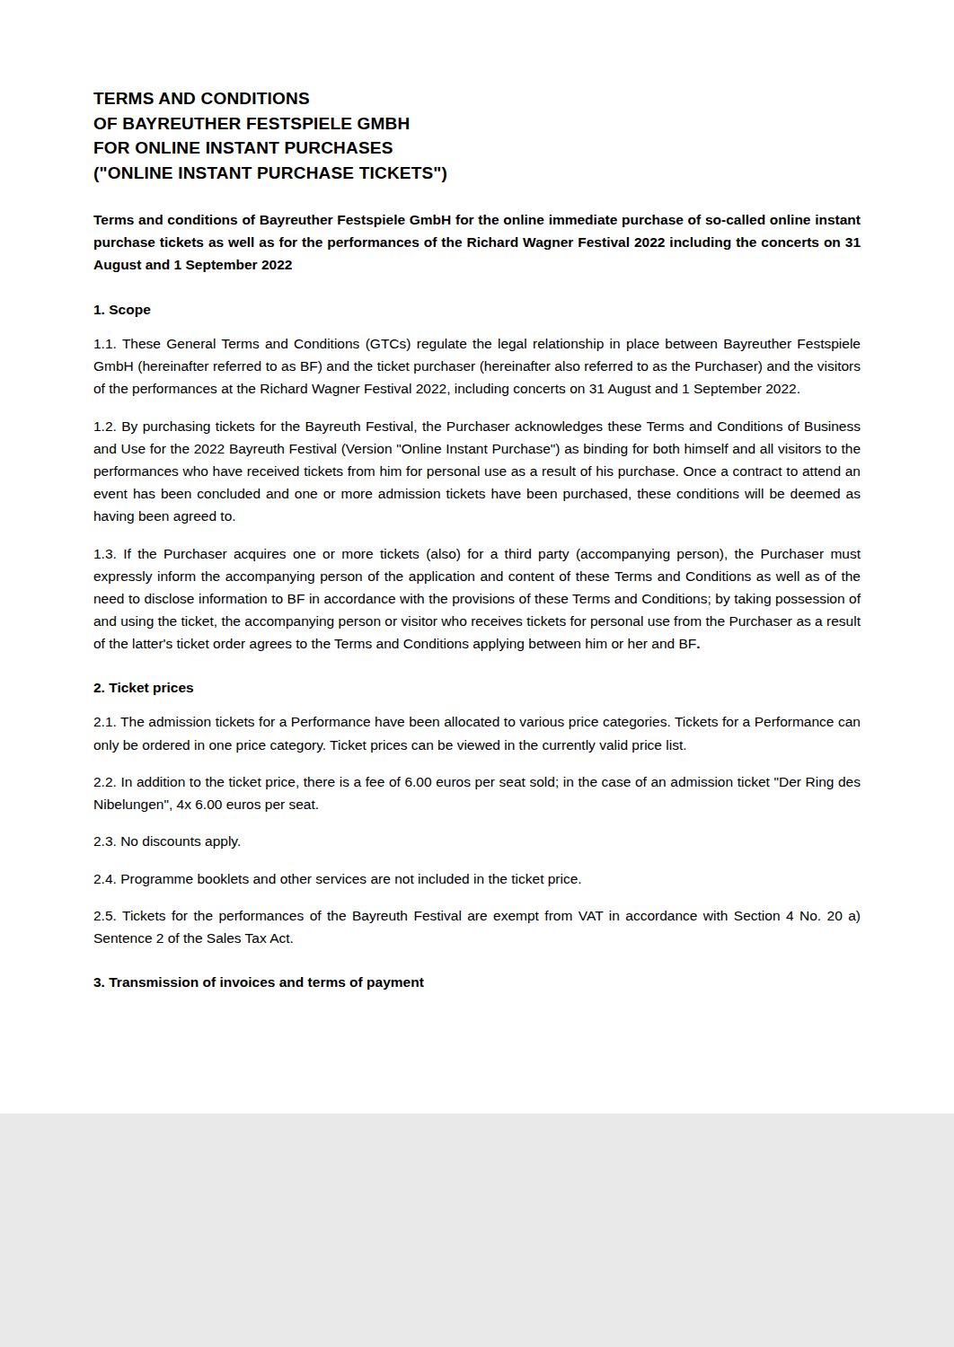TERMS AND CONDITIONS OF BAYREUTHER FESTSPIELE GMBH FOR ONLINE INSTANT PURCHASES ("ONLINE INSTANT PURCHASE TICKETS")
Terms and conditions of Bayreuther Festspiele GmbH for the online immediate purchase of so-called online instant purchase tickets as well as for the performances of the Richard Wagner Festival 2022 including the concerts on 31 August and 1 September 2022
1. Scope
1.1. These General Terms and Conditions (GTCs) regulate the legal relationship in place between Bayreuther Festspiele GmbH (hereinafter referred to as BF) and the ticket purchaser (hereinafter also referred to as the Purchaser) and the visitors of the performances at the Richard Wagner Festival 2022, including concerts on 31 August and 1 September 2022.
1.2. By purchasing tickets for the Bayreuth Festival, the Purchaser acknowledges these Terms and Conditions of Business and Use for the 2022 Bayreuth Festival (Version "Online Instant Purchase") as binding for both himself and all visitors to the performances who have received tickets from him for personal use as a result of his purchase. Once a contract to attend an event has been concluded and one or more admission tickets have been purchased, these conditions will be deemed as having been agreed to.
1.3. If the Purchaser acquires one or more tickets (also) for a third party (accompanying person), the Purchaser must expressly inform the accompanying person of the application and content of these Terms and Conditions as well as of the need to disclose information to BF in accordance with the provisions of these Terms and Conditions; by taking possession of and using the ticket, the accompanying person or visitor who receives tickets for personal use from the Purchaser as a result of the latter's ticket order agrees to the Terms and Conditions applying between him or her and BF.
2. Ticket prices
2.1. The admission tickets for a Performance have been allocated to various price categories. Tickets for a Performance can only be ordered in one price category. Ticket prices can be viewed in the currently valid price list.
2.2. In addition to the ticket price, there is a fee of 6.00 euros per seat sold; in the case of an admission ticket "Der Ring des Nibelungen", 4x 6.00 euros per seat.
2.3. No discounts apply.
2.4. Programme booklets and other services are not included in the ticket price.
2.5. Tickets for the performances of the Bayreuth Festival are exempt from VAT in accordance with Section 4 No. 20 a) Sentence 2 of the Sales Tax Act.
3. Transmission of invoices and terms of payment